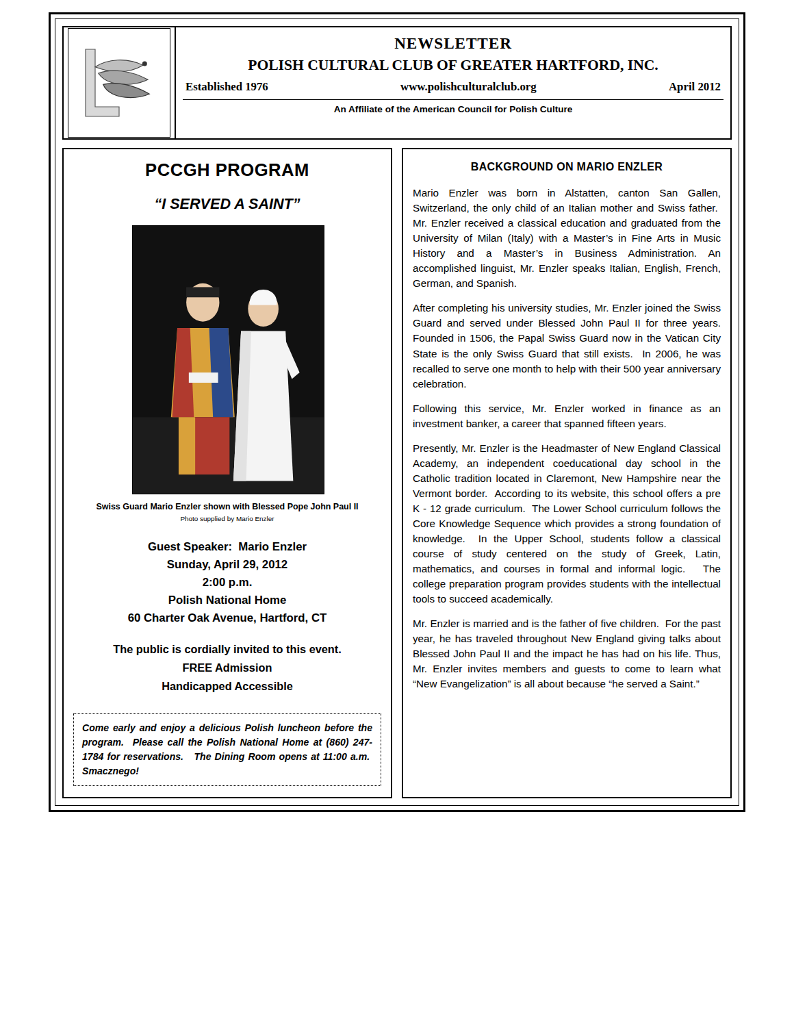NEWSLETTER
POLISH CULTURAL CLUB OF GREATER HARTFORD, INC.
Established 1976 www.polishculturalclub.org April 2012
An Affiliate of the American Council for Polish Culture
PCCGH PROGRAM
“I SERVED A SAINT”
Swiss Guard Mario Enzler shown with Blessed Pope John Paul II
Photo supplied by Mario Enzler
Guest Speaker: Mario Enzler
Sunday, April 29, 2012
2:00 p.m.
Polish National Home
60 Charter Oak Avenue, Hartford, CT
The public is cordially invited to this event.
FREE Admission
Handicapped Accessible
Come early and enjoy a delicious Polish luncheon before the program. Please call the Polish National Home at (860) 247-1784 for reservations. The Dining Room opens at 11:00 a.m. Smacznego!
BACKGROUND ON MARIO ENZLER
Mario Enzler was born in Alstatten, canton San Gallen, Switzerland, the only child of an Italian mother and Swiss father. Mr. Enzler received a classical education and graduated from the University of Milan (Italy) with a Master’s in Fine Arts in Music History and a Master’s in Business Administration. An accomplished linguist, Mr. Enzler speaks Italian, English, French, German, and Spanish.
After completing his university studies, Mr. Enzler joined the Swiss Guard and served under Blessed John Paul II for three years. Founded in 1506, the Papal Swiss Guard now in the Vatican City State is the only Swiss Guard that still exists. In 2006, he was recalled to serve one month to help with their 500 year anniversary celebration.
Following this service, Mr. Enzler worked in finance as an investment banker, a career that spanned fifteen years.
Presently, Mr. Enzler is the Headmaster of New England Classical Academy, an independent coeducational day school in the Catholic tradition located in Claremont, New Hampshire near the Vermont border. According to its website, this school offers a pre K - 12 grade curriculum. The Lower School curriculum follows the Core Knowledge Sequence which provides a strong foundation of knowledge. In the Upper School, students follow a classical course of study centered on the study of Greek, Latin, mathematics, and courses in formal and informal logic. The college preparation program provides students with the intellectual tools to succeed academically.
Mr. Enzler is married and is the father of five children. For the past year, he has traveled throughout New England giving talks about Blessed John Paul II and the impact he has had on his life. Thus, Mr. Enzler invites members and guests to come to learn what “New Evangelization” is all about because “he served a Saint.”